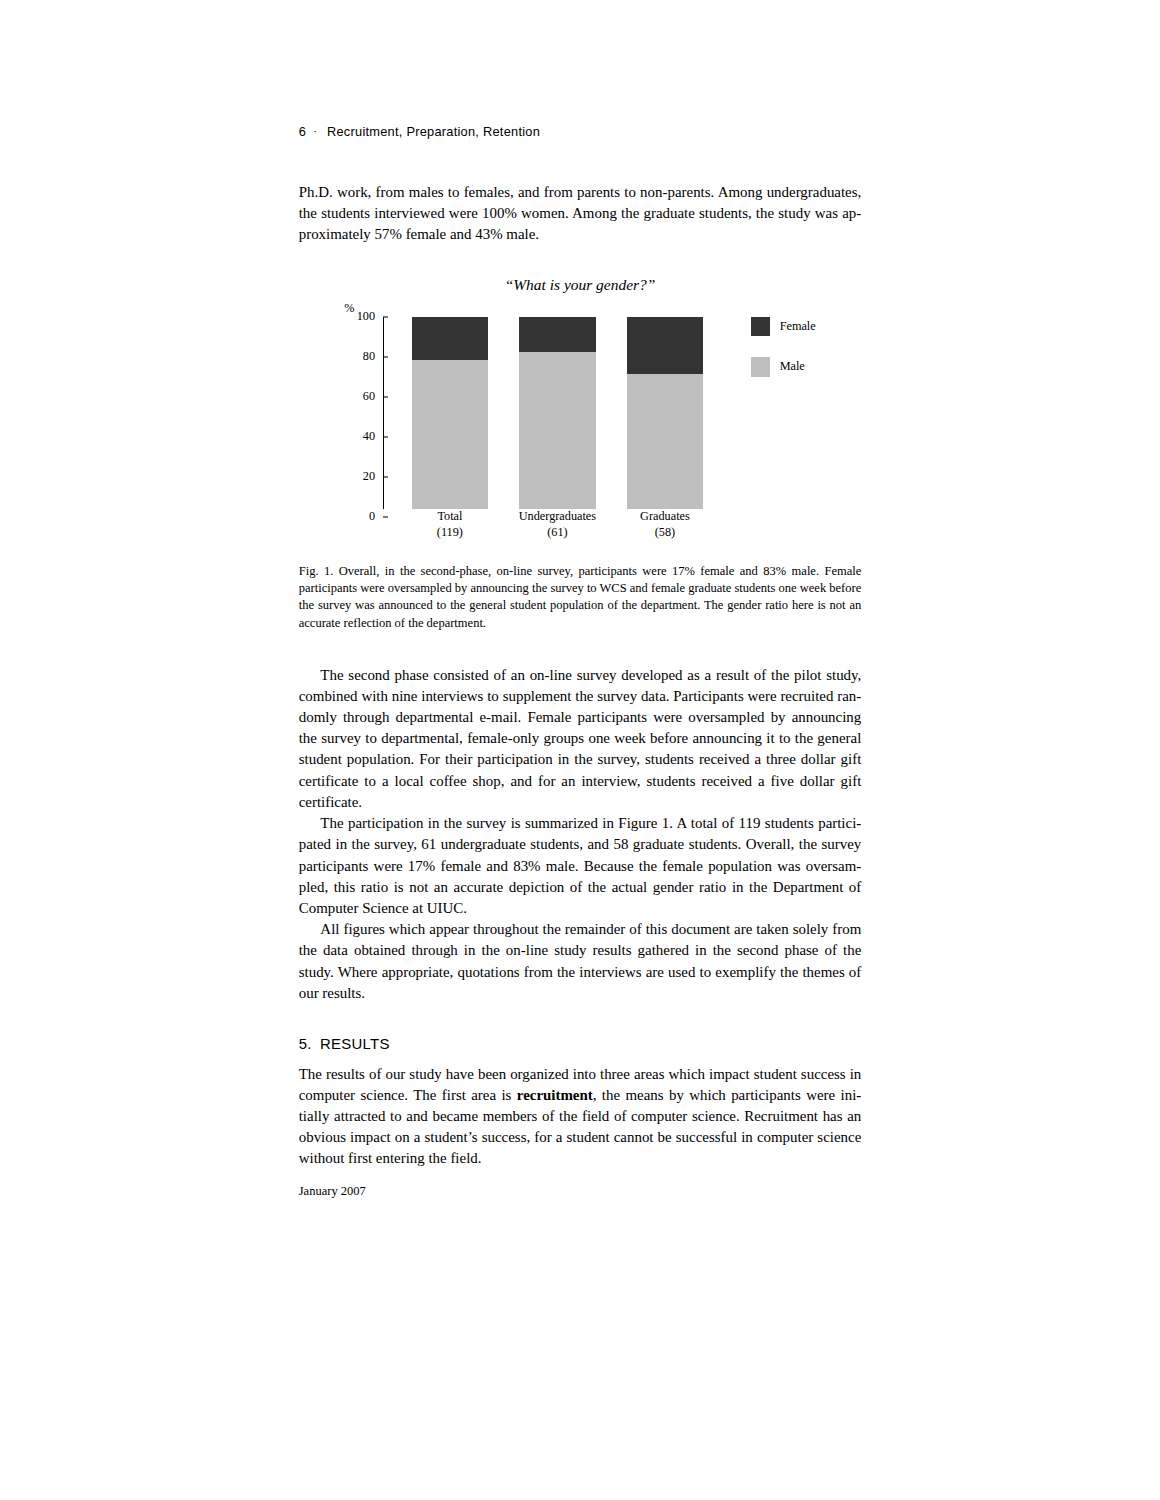6·Recruitment, Preparation, Retention
Ph.D. work, from males to females, and from parents to non-parents. Among undergraduates, the students interviewed were 100% women. Among the graduate students, the study was approximately 57% female and 43% male.
“What is your gender?”
%
100
80
60
40
20
0
Total
(119)
Undergraduates
(61)
Graduates
(58)
Female
Male
Fig. 1. Overall, in the second-phase, on-line survey, participants were 17% female and 83% male. Female participants were oversampled by announcing the survey to WCS and female graduate students one week before the survey was announced to the general student population of the department. The gender ratio here is not an accurate reflection of the department.
The second phase consisted of an on-line survey developed as a result of the pilot study, combined with nine interviews to supplement the survey data. Participants were recruited randomly through departmental e-mail. Female participants were oversampled by announcing the survey to departmental, female-only groups one week before announcing it to the general student population. For their participation in the survey, students received a three dollar gift certificate to a local coffee shop, and for an interview, students received a five dollar gift certificate.
The participation in the survey is summarized in Figure 1. A total of 119 students participated in the survey, 61 undergraduate students, and 58 graduate students. Overall, the survey participants were 17% female and 83% male. Because the female population was oversampled, this ratio is not an accurate depiction of the actual gender ratio in the Department of Computer Science at UIUC.
All figures which appear throughout the remainder of this document are taken solely from the data obtained through in the on-line study results gathered in the second phase of the study. Where appropriate, quotations from the interviews are used to exemplify the themes of our results.
5. RESULTS
The results of our study have been organized into three areas which impact student success in computer science. The first area is recruitment, the means by which participants were initially attracted to and became members of the field of computer science. Recruitment has an obvious impact on a student’s success, for a student cannot be successful in computer science without first entering the field.
January 2007